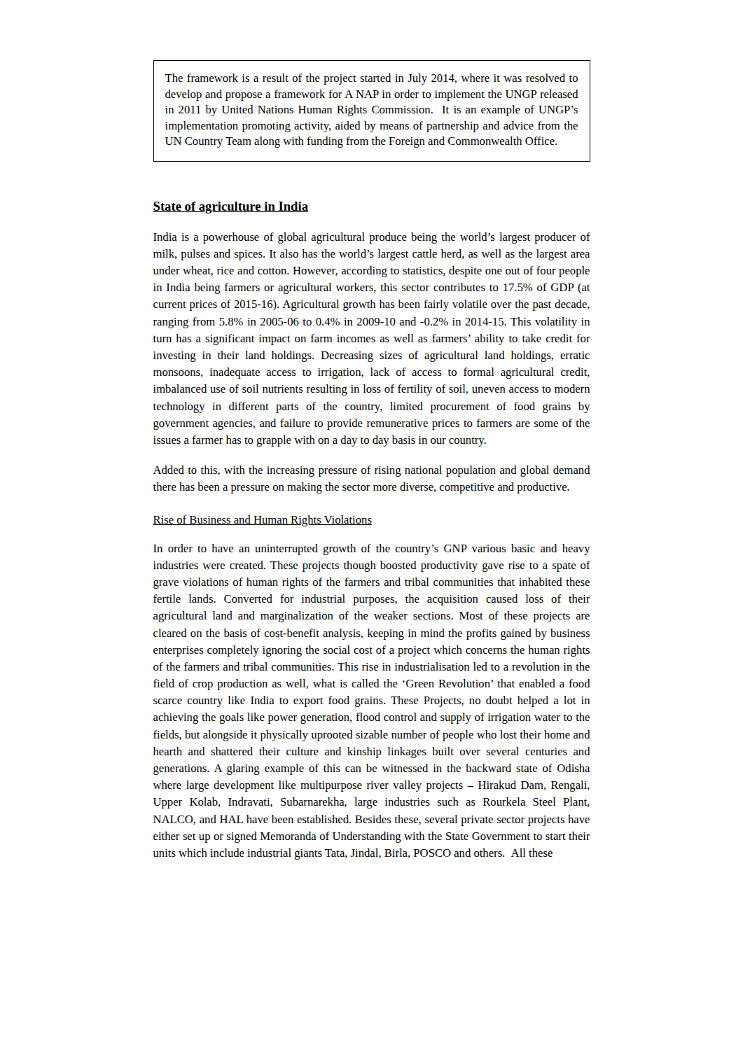The framework is a result of the project started in July 2014, where it was resolved to develop and propose a framework for A NAP in order to implement the UNGP released in 2011 by United Nations Human Rights Commission. It is an example of UNGP’s implementation promoting activity, aided by means of partnership and advice from the UN Country Team along with funding from the Foreign and Commonwealth Office.
State of agriculture in India
India is a powerhouse of global agricultural produce being the world’s largest producer of milk, pulses and spices. It also has the world’s largest cattle herd, as well as the largest area under wheat, rice and cotton. However, according to statistics, despite one out of four people in India being farmers or agricultural workers, this sector contributes to 17.5% of GDP (at current prices of 2015-16). Agricultural growth has been fairly volatile over the past decade, ranging from 5.8% in 2005-06 to 0.4% in 2009-10 and -0.2% in 2014-15. This volatility in turn has a significant impact on farm incomes as well as farmers’ ability to take credit for investing in their land holdings. Decreasing sizes of agricultural land holdings, erratic monsoons, inadequate access to irrigation, lack of access to formal agricultural credit, imbalanced use of soil nutrients resulting in loss of fertility of soil, uneven access to modern technology in different parts of the country, limited procurement of food grains by government agencies, and failure to provide remunerative prices to farmers are some of the issues a farmer has to grapple with on a day to day basis in our country.
Added to this, with the increasing pressure of rising national population and global demand there has been a pressure on making the sector more diverse, competitive and productive.
Rise of Business and Human Rights Violations
In order to have an uninterrupted growth of the country’s GNP various basic and heavy industries were created. These projects though boosted productivity gave rise to a spate of grave violations of human rights of the farmers and tribal communities that inhabited these fertile lands. Converted for industrial purposes, the acquisition caused loss of their agricultural land and marginalization of the weaker sections. Most of these projects are cleared on the basis of cost-benefit analysis, keeping in mind the profits gained by business enterprises completely ignoring the social cost of a project which concerns the human rights of the farmers and tribal communities. This rise in industrialisation led to a revolution in the field of crop production as well, what is called the ‘Green Revolution’ that enabled a food scarce country like India to export food grains. These Projects, no doubt helped a lot in achieving the goals like power generation, flood control and supply of irrigation water to the fields, but alongside it physically uprooted sizable number of people who lost their home and hearth and shattered their culture and kinship linkages built over several centuries and generations. A glaring example of this can be witnessed in the backward state of Odisha where large development like multipurpose river valley projects – Hirakud Dam, Rengali, Upper Kolab, Indravati, Subarnarekha, large industries such as Rourkela Steel Plant, NALCO, and HAL have been established. Besides these, several private sector projects have either set up or signed Memoranda of Understanding with the State Government to start their units which include industrial giants Tata, Jindal, Birla, POSCO and others. All these